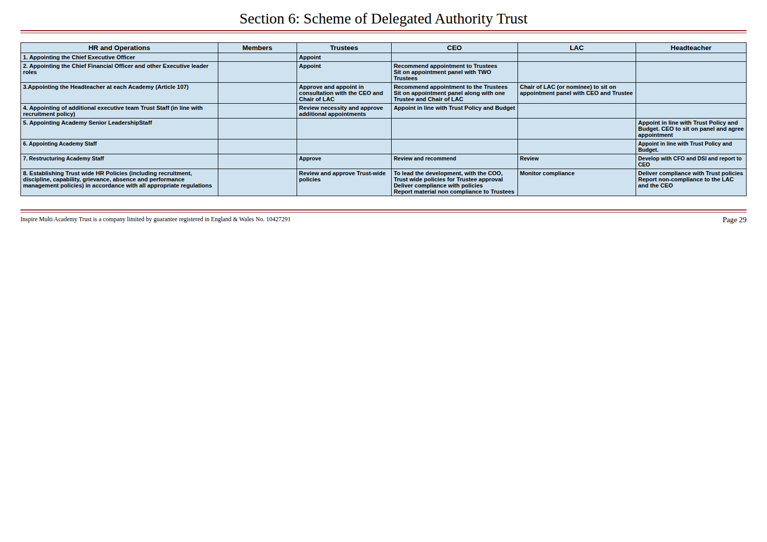Section 6: Scheme of Delegated Authority Trust
| HR and Operations | Members | Trustees | CEO | LAC | Headteacher |
| --- | --- | --- | --- | --- | --- |
| 1. Appointing the Chief Executive Officer | | Appoint | | | |
| 2. Appointing the Chief Financial Officer and other Executive leader roles | | Appoint | Recommend appointment to Trustees Sit on appointment panel with TWO Trustees | | |
| 3.Appointing the Headteacher at each Academy (Article 107) | | Approve and appoint in consultation with the CEO and Chair of LAC | Recommend appointment to the Trustees Sit on appointment panel along with one Trustee and Chair of LAC | Chair of LAC (or nominee) to sit on appointment panel with CEO and Trustee | |
| 4. Appointing of additional executive team Trust Staff (in line with recruitment policy) | | Review necessity and approve additional appointments | Appoint in line with Trust Policy and Budget | | |
| 5. Appointing Academy Senior LeadershipStaff | | | | | Appoint in line with Trust Policy and Budget. CEO to sit on panel and agree appointment |
| 6. Appointing Academy Staff | | | | | Appoint in line with Trust Policy and Budget. |
| 7. Restructuring Academy Staff | | Approve | Review and recommend | Review | Develop with CFO and DSI and report to CEO |
| 8. Establishing Trust wide HR Policies (including recruitment, discipline, capability, grievance, absence and performance management policies) in accordance with all appropriate regulations | | Review and approve Trust-wide policies | To lead the development, with the COO, Trust wide policies for Trustee approval Deliver compliance with policies Report material non compliance to Trustees | Monitor compliance | Deliver compliance with Trust policies Report non-compliance to the LAC and the CEO |
Inspire Multi Academy Trust is a company limited by guarantee registered in England & Wales No. 10427291 Page 29